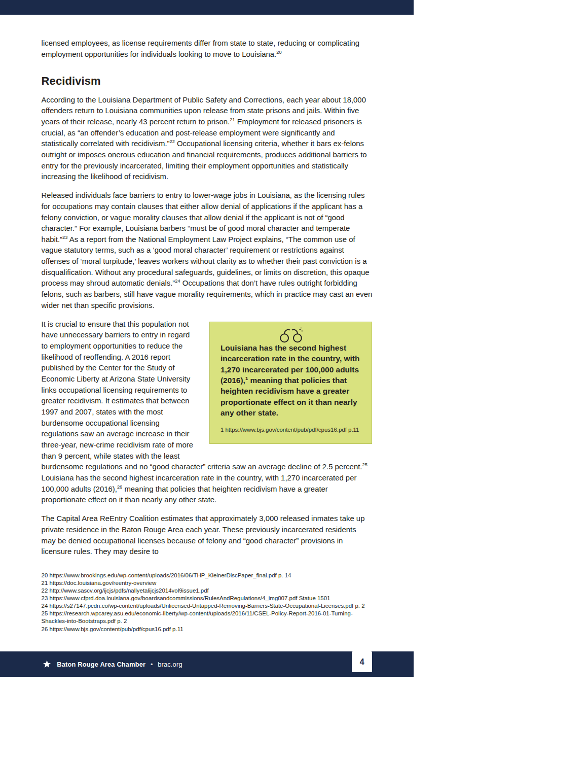licensed employees, as license requirements differ from state to state, reducing or complicating employment opportunities for individuals looking to move to Louisiana.20
Recidivism
According to the Louisiana Department of Public Safety and Corrections, each year about 18,000 offenders return to Louisiana communities upon release from state prisons and jails. Within five years of their release, nearly 43 percent return to prison.21 Employment for released prisoners is crucial, as “an offender’s education and post-release employment were significantly and statistically correlated with recidivism.”22 Occupational licensing criteria, whether it bars ex-felons outright or imposes onerous education and financial requirements, produces additional barriers to entry for the previously incarcerated, limiting their employment opportunities and statistically increasing the likelihood of recidivism.
Released individuals face barriers to entry to lower-wage jobs in Louisiana, as the licensing rules for occupations may contain clauses that either allow denial of applications if the applicant has a felony conviction, or vague morality clauses that allow denial if the applicant is not of “good character.” For example, Louisiana barbers “must be of good moral character and temperate habit.”23 As a report from the National Employment Law Project explains, “The common use of vague statutory terms, such as a ‘good moral character’ requirement or restrictions against offenses of ‘moral turpitude,’ leaves workers without clarity as to whether their past conviction is a disqualification. Without any procedural safeguards, guidelines, or limits on discretion, this opaque process may shroud automatic denials.”24 Occupations that don’t have rules outright forbidding felons, such as barbers, still have vague morality requirements, which in practice may cast an even wider net than specific provisions.
Louisiana has the second highest incarceration rate in the country, with 1,270 incarcerated per 100,000 adults (2016),1 meaning that policies that heighten recidivism have a greater proportionate effect on it than nearly any other state.
1 https://www.bjs.gov/content/pub/pdf/cpus16.pdf p.11
It is crucial to ensure that this population not have unnecessary barriers to entry in regard to employment opportunities to reduce the likelihood of reoffending. A 2016 report published by the Center for the Study of Economic Liberty at Arizona State University links occupational licensing requirements to greater recidivism. It estimates that between 1997 and 2007, states with the most burdensome occupational licensing regulations saw an average increase in their three-year, new-crime recidivism rate of more than 9 percent, while states with the least burdensome regulations and no “good character” criteria saw an average decline of 2.5 percent.25 Louisiana has the second highest incarceration rate in the country, with 1,270 incarcerated per 100,000 adults (2016),26 meaning that policies that heighten recidivism have a greater proportionate effect on it than nearly any other state.
The Capital Area ReEntry Coalition estimates that approximately 3,000 released inmates take up private residence in the Baton Rouge Area each year. These previously incarcerated residents may be denied occupational licenses because of felony and “good character” provisions in licensure rules. They may desire to
20 https://www.brookings.edu/wp-content/uploads/2016/06/THP_KleinerDiscPaper_final.pdf p. 14
21 https://doc.louisiana.gov/reentry-overview
22 http://www.sascv.org/ijcjs/pdfs/nallyetalijcjs2014vol9issue1.pdf
23 https://www.cfprd.doa.louisiana.gov/boardsandcommissions/RulesAndRegulations/4_img007.pdf Statue 1501
24 https://s27147.pcdn.co/wp-content/uploads/Unlicensed-Untapped-Removing-Barriers-State-Occupational-Licenses.pdf p. 2
25 https://research.wpcarey.asu.edu/economic-liberty/wp-content/uploads/2016/11/CSEL-Policy-Report-2016-01-Turning-Shackles-into-Bootstraps.pdf p. 2
26 https://www.bjs.gov/content/pub/pdf/cpus16.pdf p.11
Baton Rouge Area Chamber • brac.org
4